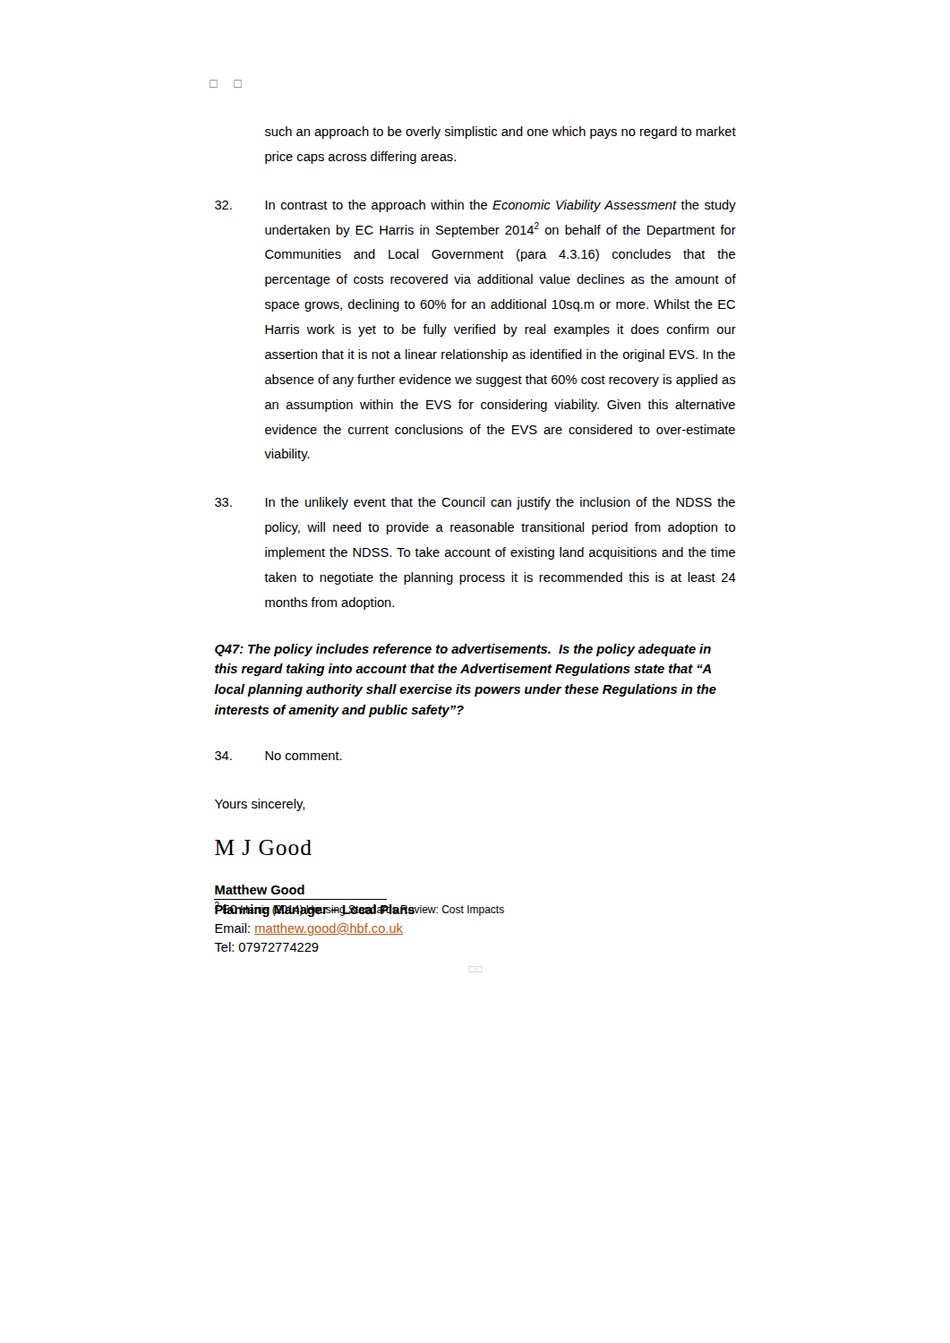☐ ☐
such an approach to be overly simplistic and one which pays no regard to market price caps across differing areas.
32.
In contrast to the approach within the Economic Viability Assessment the study undertaken by EC Harris in September 20142 on behalf of the Department for Communities and Local Government (para 4.3.16) concludes that the percentage of costs recovered via additional value declines as the amount of space grows, declining to 60% for an additional 10sq.m or more. Whilst the EC Harris work is yet to be fully verified by real examples it does confirm our assertion that it is not a linear relationship as identified in the original EVS. In the absence of any further evidence we suggest that 60% cost recovery is applied as an assumption within the EVS for considering viability. Given this alternative evidence the current conclusions of the EVS are considered to over-estimate viability.
33.
In the unlikely event that the Council can justify the inclusion of the NDSS the policy, will need to provide a reasonable transitional period from adoption to implement the NDSS. To take account of existing land acquisitions and the time taken to negotiate the planning process it is recommended this is at least 24 months from adoption.
Q47: The policy includes reference to advertisements. Is the policy adequate in this regard taking into account that the Advertisement Regulations state that “A local planning authority shall exercise its powers under these Regulations in the interests of amenity and public safety”?
34.
No comment.
Yours sincerely,
M J Good
Matthew Good
Planning Manager – Local Plans
Email: matthew.good@hbf.co.uk
Tel: 07972774229
2 EC Harris (2014) Housing Standards Review: Cost Impacts
☐☐